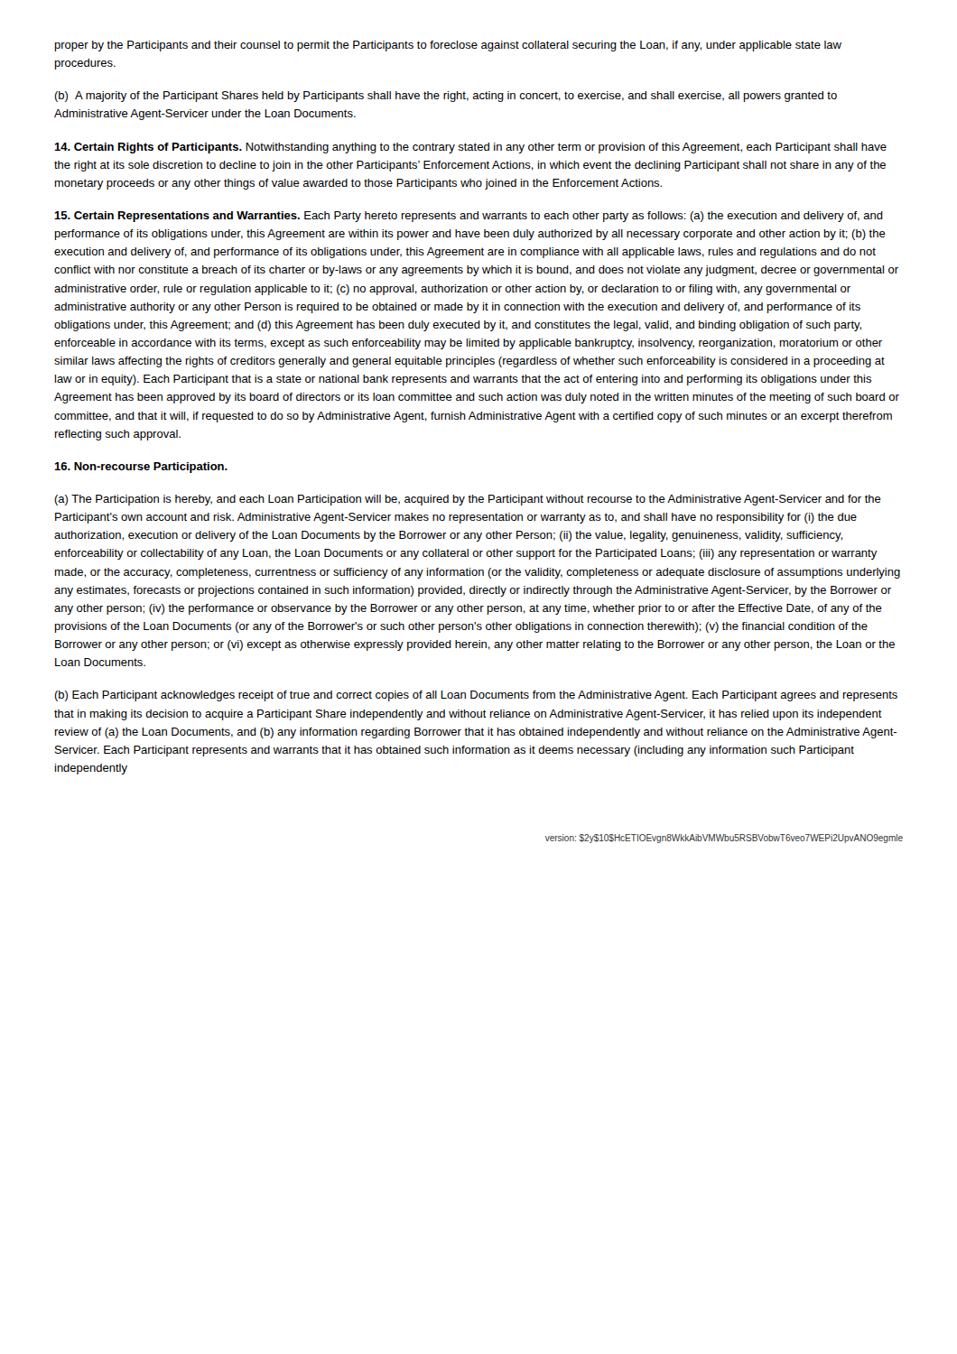proper by the Participants and their counsel to permit the Participants to foreclose against collateral securing the Loan, if any, under applicable state law procedures.
(b) A majority of the Participant Shares held by Participants shall have the right, acting in concert, to exercise, and shall exercise, all powers granted to Administrative Agent-Servicer under the Loan Documents.
14. Certain Rights of Participants. Notwithstanding anything to the contrary stated in any other term or provision of this Agreement, each Participant shall have the right at its sole discretion to decline to join in the other Participants’ Enforcement Actions, in which event the declining Participant shall not share in any of the monetary proceeds or any other things of value awarded to those Participants who joined in the Enforcement Actions.
15. Certain Representations and Warranties. Each Party hereto represents and warrants to each other party as follows: (a) the execution and delivery of, and performance of its obligations under, this Agreement are within its power and have been duly authorized by all necessary corporate and other action by it; (b) the execution and delivery of, and performance of its obligations under, this Agreement are in compliance with all applicable laws, rules and regulations and do not conflict with nor constitute a breach of its charter or by-laws or any agreements by which it is bound, and does not violate any judgment, decree or governmental or administrative order, rule or regulation applicable to it; (c) no approval, authorization or other action by, or declaration to or filing with, any governmental or administrative authority or any other Person is required to be obtained or made by it in connection with the execution and delivery of, and performance of its obligations under, this Agreement; and (d) this Agreement has been duly executed by it, and constitutes the legal, valid, and binding obligation of such party, enforceable in accordance with its terms, except as such enforceability may be limited by applicable bankruptcy, insolvency, reorganization, moratorium or other similar laws affecting the rights of creditors generally and general equitable principles (regardless of whether such enforceability is considered in a proceeding at law or in equity). Each Participant that is a state or national bank represents and warrants that the act of entering into and performing its obligations under this Agreement has been approved by its board of directors or its loan committee and such action was duly noted in the written minutes of the meeting of such board or committee, and that it will, if requested to do so by Administrative Agent, furnish Administrative Agent with a certified copy of such minutes or an excerpt therefrom reflecting such approval.
16. Non-recourse Participation.
(a) The Participation is hereby, and each Loan Participation will be, acquired by the Participant without recourse to the Administrative Agent-Servicer and for the Participant's own account and risk. Administrative Agent-Servicer makes no representation or warranty as to, and shall have no responsibility for (i) the due authorization, execution or delivery of the Loan Documents by the Borrower or any other Person; (ii) the value, legality, genuineness, validity, sufficiency, enforceability or collectability of any Loan, the Loan Documents or any collateral or other support for the Participated Loans; (iii) any representation or warranty made, or the accuracy, completeness, currentness or sufficiency of any information (or the validity, completeness or adequate disclosure of assumptions underlying any estimates, forecasts or projections contained in such information) provided, directly or indirectly through the Administrative Agent-Servicer, by the Borrower or any other person; (iv) the performance or observance by the Borrower or any other person, at any time, whether prior to or after the Effective Date, of any of the provisions of the Loan Documents (or any of the Borrower's or such other person's other obligations in connection therewith); (v) the financial condition of the Borrower or any other person; or (vi) except as otherwise expressly provided herein, any other matter relating to the Borrower or any other person, the Loan or the Loan Documents.
(b) Each Participant acknowledges receipt of true and correct copies of all Loan Documents from the Administrative Agent. Each Participant agrees and represents that in making its decision to acquire a Participant Share independently and without reliance on Administrative Agent-Servicer, it has relied upon its independent review of (a) the Loan Documents, and (b) any information regarding Borrower that it has obtained independently and without reliance on the Administrative Agent-Servicer. Each Participant represents and warrants that it has obtained such information as it deems necessary (including any information such Participant independently
version: $2y$10$HcETIOEvgn8WkkAibVMWbu5RSBVobwT6veo7WEPi2UpvANO9egmle